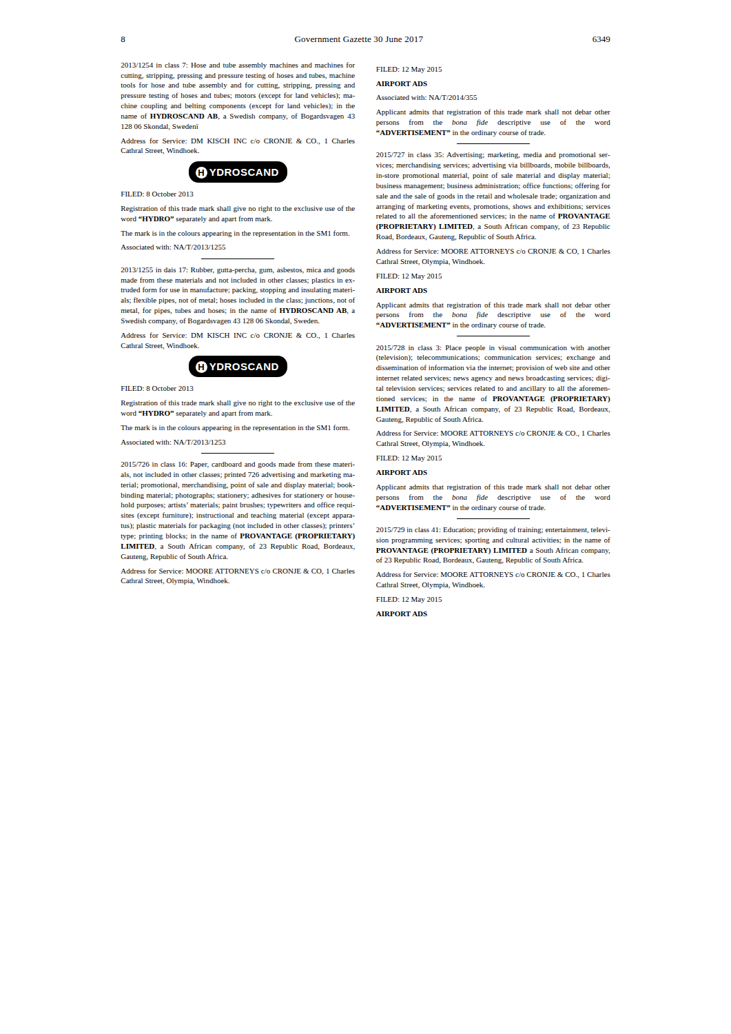8
Government Gazette 30 June 2017
6349
2013/1254 in class 7: Hose and tube assembly machines and machines for cutting, stripping, pressing and pressure testing of hoses and tubes, machine tools for hose and tube assembly and for cutting, stripping, pressing and pressure testing of hoses and tubes; motors (except for land vehicles); machine coupling and belting components (except for land vehicles); in the name of HYDROSCAND AB, a Swedish company, of Bogardsvagen 43 128 06 Skondal, Swedenï
Address for Service: DM KISCH INC c/o CRONJE & CO., 1 Charles Cathral Street, Windhoek.
HYDROSCAND
FILED: 8 October 2013
Registration of this trade mark shall give no right to the exclusive use of the word “HYDRO” separately and apart from mark.
The mark is in the colours appearing in the representation in the SM1 form.
Associated with: NA/T/2013/1255
2013/1255 in dais 17: Rubber, gutta-percha, gum, asbestos, mica and goods made from these materials and not included in other classes; plastics in extruded form for use in manufacture; packing, stopping and insulating materials; flexible pipes, not of metal; hoses included in the class; junctions, not of metal, for pipes, tubes and hoses; in the name of HYDROSCAND AB, a Swedish company, of Bogardsvagen 43 128 06 Skondal, Sweden.
Address for Service: DM KISCH INC c/o CRONJE & CO., 1 Charles Cathral Street, Windhoek.
HYDROSCAND
FILED: 8 October 2013
Registration of this trade mark shall give no right to the exclusive use of the word “HYDRO” separately and apart from mark.
The mark is in the colours appearing in the representation in the SM1 form.
Associated with: NA/T/2013/1253
2015/726 in class 16: Paper, cardboard and goods made from these materials, not included in other classes; printed 726 advertising and marketing material; promotional, merchandising, point of sale and display material; bookbinding material; photographs; stationery; adhesives for stationery or household purposes; artists’ materials; paint brushes; typewriters and office requisites (except furniture); instructional and teaching material (except apparatus); plastic materials for packaging (not included in other classes); printers’ type; printing blocks; in the name of PROVANTAGE (PROPRIETARY) LIMITED, a South African company, of 23 Republic Road, Bordeaux, Gauteng, Republic of South Africa.
Address for Service: MOORE ATTORNEYS c/o CRONJE & CO, 1 Charles Cathral Street, Olympia, Windhoek.
FILED: 12 May 2015
AIRPORT ADS
Associated with: NA/T/2014/355
Applicant admits that registration of this trade mark shall not debar other persons from the bona fide descriptive use of the word “ADVERTISEMENT” in the ordinary course of trade.
2015/727 in class 35: Advertising; marketing, media and promotional services; merchandising services; advertising via billboards, mobile billboards, in-store promotional material, point of sale material and display material; business management; business administration; office functions; offering for sale and the sale of goods in the retail and wholesale trade; organization and arranging of marketing events, promotions, shows and exhibitions; services related to all the aforementioned services; in the name of PROVANTAGE (PROPRIETARY) LIMITED, a South African company, of 23 Republic Road, Bordeaux, Gauteng, Republic of South Africa.
Address for Service: MOORE ATTORNEYS c/o CRONJE & CO, 1 Charles Cathral Street, Olympia, Windhoek.
FILED: 12 May 2015
AIRPORT ADS
Applicant admits that registration of this trade mark shall not debar other persons from the bona fide descriptive use of the word “ADVERTISEMENT” in the ordinary course of trade.
2015/728 in class 3: Place people in visual communication with another (television); telecommunications; communication services; exchange and dissemination of information via the internet; provision of web site and other internet related services; news agency and news broadcasting services; digital television services; services related to and ancillary to all the aforementioned services; in the name of PROVANTAGE (PROPRIETARY) LIMITED, a South African company, of 23 Republic Road, Bordeaux, Gauteng, Republic of South Africa.
Address for Service: MOORE ATTORNEYS c/o CRONJE & CO., 1 Charles Cathral Street, Olympia, Windhoek.
FILED: 12 May 2015
AIRPORT ADS
Applicant admits that registration of this trade mark shall not debar other persons from the bona fide descriptive use of the word “ADVERTISEMENT” in the ordinary course of trade.
2015/729 in class 41: Education; providing of training; entertainment, television programming services; sporting and cultural activities; in the name of PROVANTAGE (PROPRIETARY) LIMITED a South African company, of 23 Republic Road, Bordeaux, Gauteng, Republic of South Africa.
Address for Service: MOORE ATTORNEYS c/o CRONJE & CO., 1 Charles Cathral Street, Olympia, Windhoek.
FILED: 12 May 2015
AIRPORT ADS